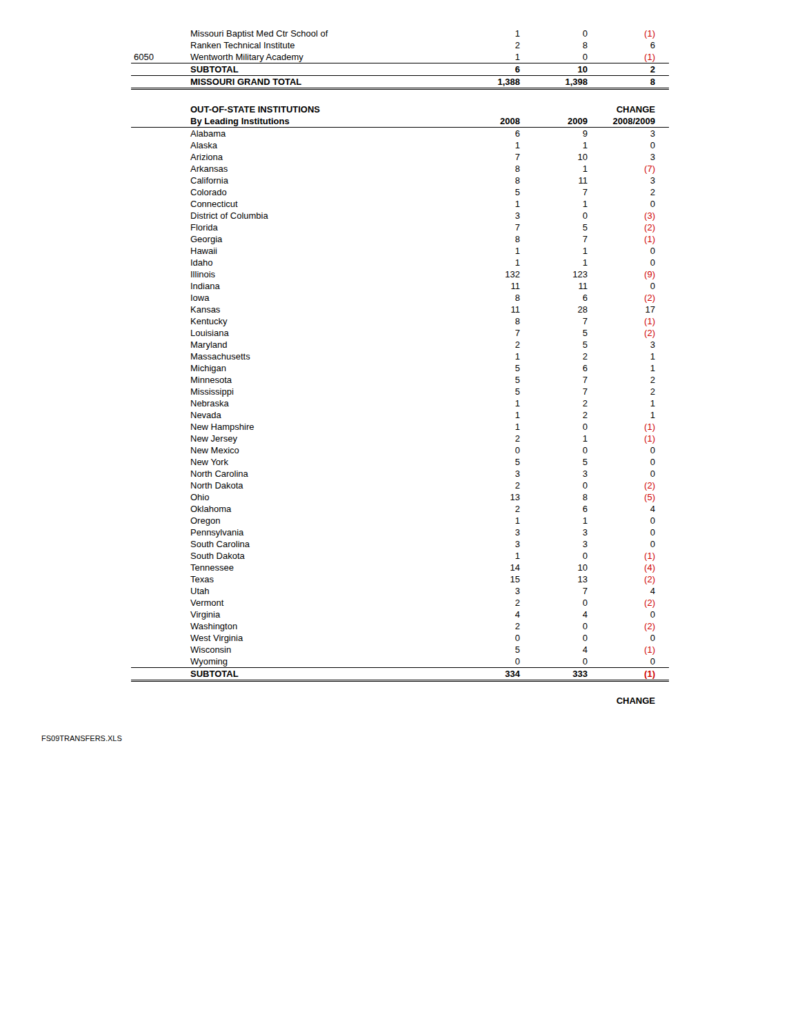| | Missouri Baptist Med Ctr School of | 1 | 0 | (1) |
| | Ranken Technical Institute | 2 | 8 | 6 |
| 6050 | Wentworth Military Academy | 1 | 0 | (1) |
| | SUBTOTAL | 6 | 10 | 2 |
| | MISSOURI GRAND TOTAL | 1,388 | 1,398 | 8 |
| | OUT-OF-STATE INSTITUTIONS | | | CHANGE |
| | By Leading Institutions | 2008 | 2009 | 2008/2009 |
| | Alabama | 6 | 9 | 3 |
| | Alaska | 1 | 1 | 0 |
| | Ariziona | 7 | 10 | 3 |
| | Arkansas | 8 | 1 | (7) |
| | California | 8 | 11 | 3 |
| | Colorado | 5 | 7 | 2 |
| | Connecticut | 1 | 1 | 0 |
| | District of Columbia | 3 | 0 | (3) |
| | Florida | 7 | 5 | (2) |
| | Georgia | 8 | 7 | (1) |
| | Hawaii | 1 | 1 | 0 |
| | Idaho | 1 | 1 | 0 |
| | Illinois | 132 | 123 | (9) |
| | Indiana | 11 | 11 | 0 |
| | Iowa | 8 | 6 | (2) |
| | Kansas | 11 | 28 | 17 |
| | Kentucky | 8 | 7 | (1) |
| | Louisiana | 7 | 5 | (2) |
| | Maryland | 2 | 5 | 3 |
| | Massachusetts | 1 | 2 | 1 |
| | Michigan | 5 | 6 | 1 |
| | Minnesota | 5 | 7 | 2 |
| | Mississippi | 5 | 7 | 2 |
| | Nebraska | 1 | 2 | 1 |
| | Nevada | 1 | 2 | 1 |
| | New Hampshire | 1 | 0 | (1) |
| | New Jersey | 2 | 1 | (1) |
| | New Mexico | 0 | 0 | 0 |
| | New York | 5 | 5 | 0 |
| | North Carolina | 3 | 3 | 0 |
| | North Dakota | 2 | 0 | (2) |
| | Ohio | 13 | 8 | (5) |
| | Oklahoma | 2 | 6 | 4 |
| | Oregon | 1 | 1 | 0 |
| | Pennsylvania | 3 | 3 | 0 |
| | South Carolina | 3 | 3 | 0 |
| | South Dakota | 1 | 0 | (1) |
| | Tennessee | 14 | 10 | (4) |
| | Texas | 15 | 13 | (2) |
| | Utah | 3 | 7 | 4 |
| | Vermont | 2 | 0 | (2) |
| | Virginia | 4 | 4 | 0 |
| | Washington | 2 | 0 | (2) |
| | West Virginia | 0 | 0 | 0 |
| | Wisconsin | 5 | 4 | (1) |
| | Wyoming | 0 | 0 | 0 |
| | SUBTOTAL | 334 | 333 | (1) |
| | CHANGE |
FS09TRANSFERS.XLS